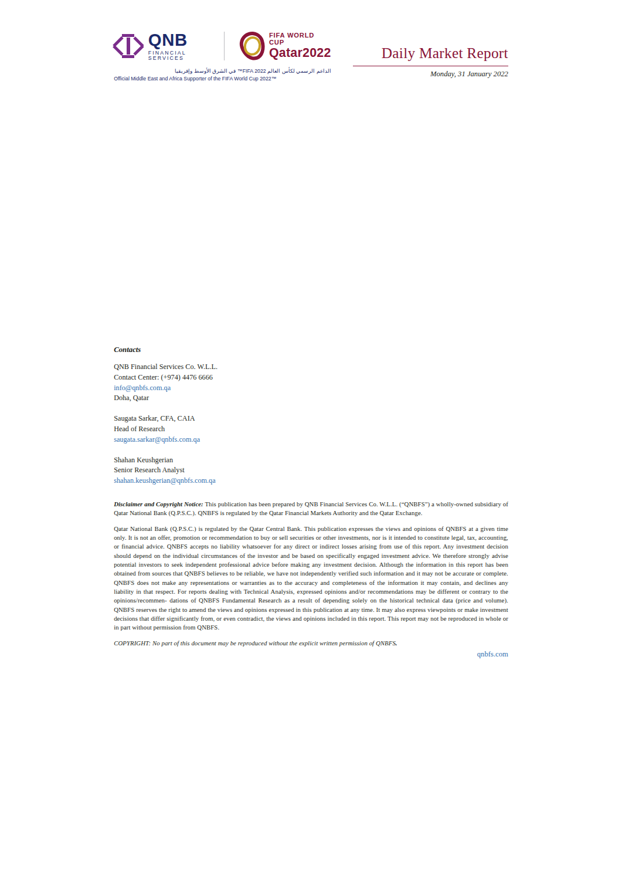QNB
FINANCIAL SERVICES
FIFA WORLD CUP
Qatar2022
الداعم الرسمي لكأس العالم FIFA 2022™ في الشرق الأوسط وإفريقيا
Official Middle East and Africa Supporter of the FIFA World Cup 2022™
Daily Market Report
Monday, 31 January 2022
Contacts
QNB Financial Services Co. W.L.L.
Contact Center: (+974) 4476 6666
info@qnbfs.com.qa
Doha, Qatar
Saugata Sarkar, CFA, CAIA
Head of Research
saugata.sarkar@qnbfs.com.qa
Shahan Keushgerian
Senior Research Analyst
shahan.keushgerian@qnbfs.com.qa
Disclaimer and Copyright Notice: This publication has been prepared by QNB Financial Services Co. W.L.L. (“QNBFS”) a wholly-owned subsidiary of Qatar National Bank (Q.P.S.C.). QNBFS is regulated by the Qatar Financial Markets Authority and the Qatar Exchange.
Qatar National Bank (Q.P.S.C.) is regulated by the Qatar Central Bank. This publication expresses the views and opinions of QNBFS at a given time only. It is not an offer, promotion or recommendation to buy or sell securities or other investments, nor is it intended to constitute legal, tax, accounting, or financial advice. QNBFS accepts no liability whatsoever for any direct or indirect losses arising from use of this report. Any investment decision should depend on the individual circumstances of the investor and be based on specifically engaged investment advice. We therefore strongly advise potential investors to seek independent professional advice before making any investment decision. Although the information in this report has been obtained from sources that QNBFS believes to be reliable, we have not independently verified such information and it may not be accurate or complete. QNBFS does not make any representations or warranties as to the accuracy and completeness of the information it may contain, and declines any liability in that respect. For reports dealing with Technical Analysis, expressed opinions and/or recommendations may be different or contrary to the opinions/recommen- dations of QNBFS Fundamental Research as a result of depending solely on the historical technical data (price and volume). QNBFS reserves the right to amend the views and opinions expressed in this publication at any time. It may also express viewpoints or make investment decisions that differ significantly from, or even contradict, the views and opinions included in this report. This report may not be reproduced in whole or in part without permission from QNBFS.
COPYRIGHT: No part of this document may be reproduced without the explicit written permission of QNBFS.
qnbfs.com